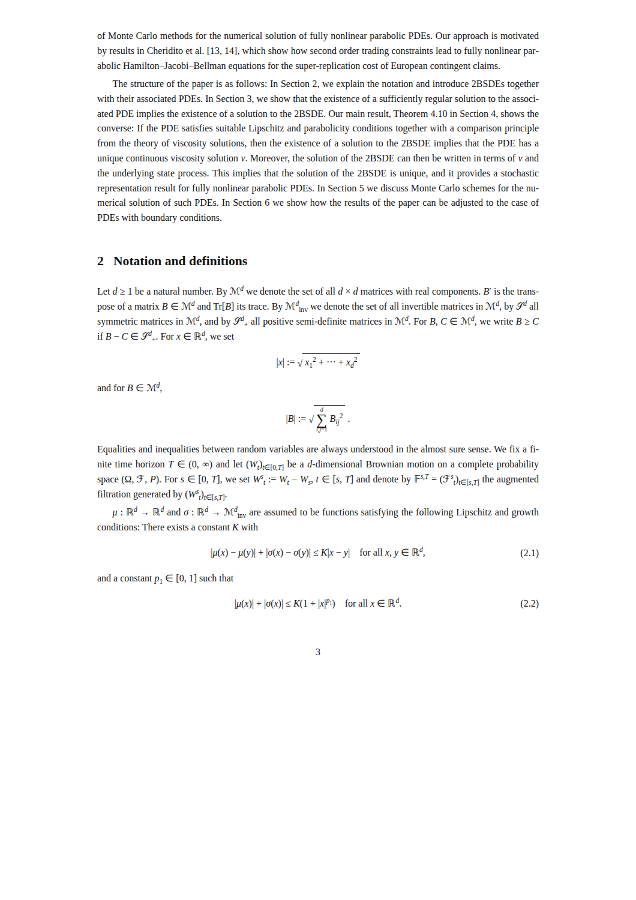of Monte Carlo methods for the numerical solution of fully nonlinear parabolic PDEs. Our approach is motivated by results in Cheridito et al. [13, 14], which show how second order trading constraints lead to fully nonlinear parabolic Hamilton–Jacobi–Bellman equations for the super-replication cost of European contingent claims.
The structure of the paper is as follows: In Section 2, we explain the notation and introduce 2BSDEs together with their associated PDEs. In Section 3, we show that the existence of a sufficiently regular solution to the associated PDE implies the existence of a solution to the 2BSDE. Our main result, Theorem 4.10 in Section 4, shows the converse: If the PDE satisfies suitable Lipschitz and parabolicity conditions together with a comparison principle from the theory of viscosity solutions, then the existence of a solution to the 2BSDE implies that the PDE has a unique continuous viscosity solution v. Moreover, the solution of the 2BSDE can then be written in terms of v and the underlying state process. This implies that the solution of the 2BSDE is unique, and it provides a stochastic representation result for fully nonlinear parabolic PDEs. In Section 5 we discuss Monte Carlo schemes for the numerical solution of such PDEs. In Section 6 we show how the results of the paper can be adjusted to the case of PDEs with boundary conditions.
2 Notation and definitions
Let d ≥ 1 be a natural number. By ℳd we denote the set of all d × d matrices with real components. B′ is the transpose of a matrix B ∈ ℳd and Tr[B] its trace. By ℳdinv we denote the set of all invertible matrices in ℳd, by 𝒮d all symmetric matrices in ℳd, and by 𝒮d+ all positive semi-definite matrices in ℳd. For B, C ∈ ℳd, we write B ≥ C if B − C ∈ 𝒮d+. For x ∈ ℝd, we set
|x| := √x12 + ··· + xd2
and for B ∈ ℳd,
|B| := √d∑i,j=1 Bij2 .
Equalities and inequalities between random variables are always understood in the almost sure sense. We fix a finite time horizon T ∈ (0, ∞) and let (Wt)t∈[0,T] be a d-dimensional Brownian motion on a complete probability space (Ω, ℱ, P). For s ∈ [0, T], we set Wst := Wt − Ws, t ∈ [s, T] and denote by 𝔽s,T = (ℱst)t∈[s,T] the augmented filtration generated by (Wst)t∈[s,T].
μ : ℝd → ℝd and σ : ℝd → ℳdinv are assumed to be functions satisfying the following Lipschitz and growth conditions: There exists a constant K with
|μ(x) − μ(y)| + |σ(x) − σ(y)| ≤ K|x − y| for all x, y ∈ ℝd,
(2.1)
and a constant p1 ∈ [0, 1] such that
|μ(x)| + |σ(x)| ≤ K(1 + |x|p1) for all x ∈ ℝd.
(2.2)
3